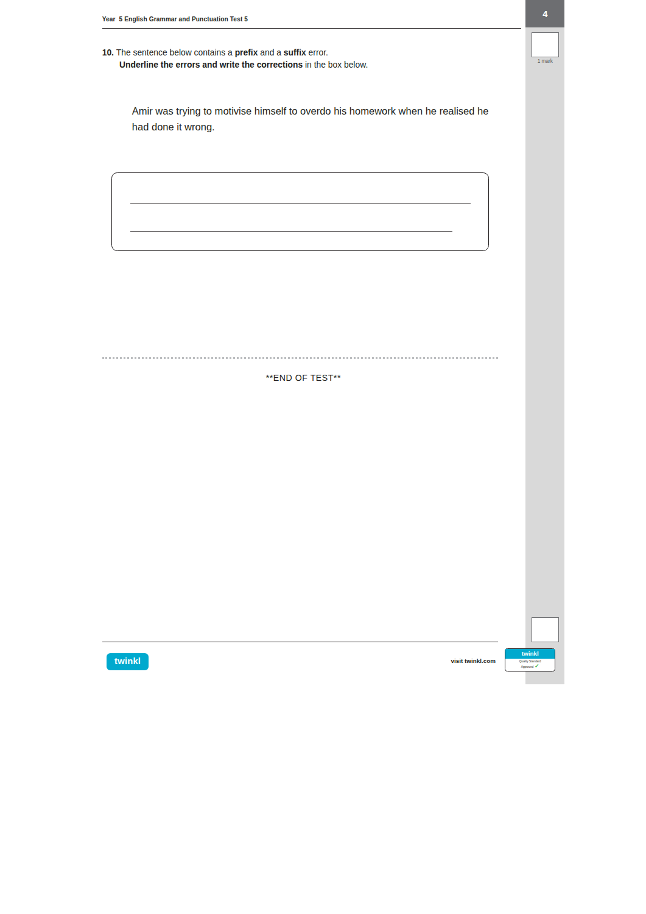4
1 mark
total for
this page
Year 5 English Grammar and Punctuation Test 5
10. The sentence below contains a prefix and a suffix error.
Underline the errors and write the corrections in the box below.
Amir was trying to motivise himself to overdo his homework when he realised he had done it wrong.
**END OF TEST**
twinkl
visit twinkl.com
twinkl
Quality Standard
Approved ✓